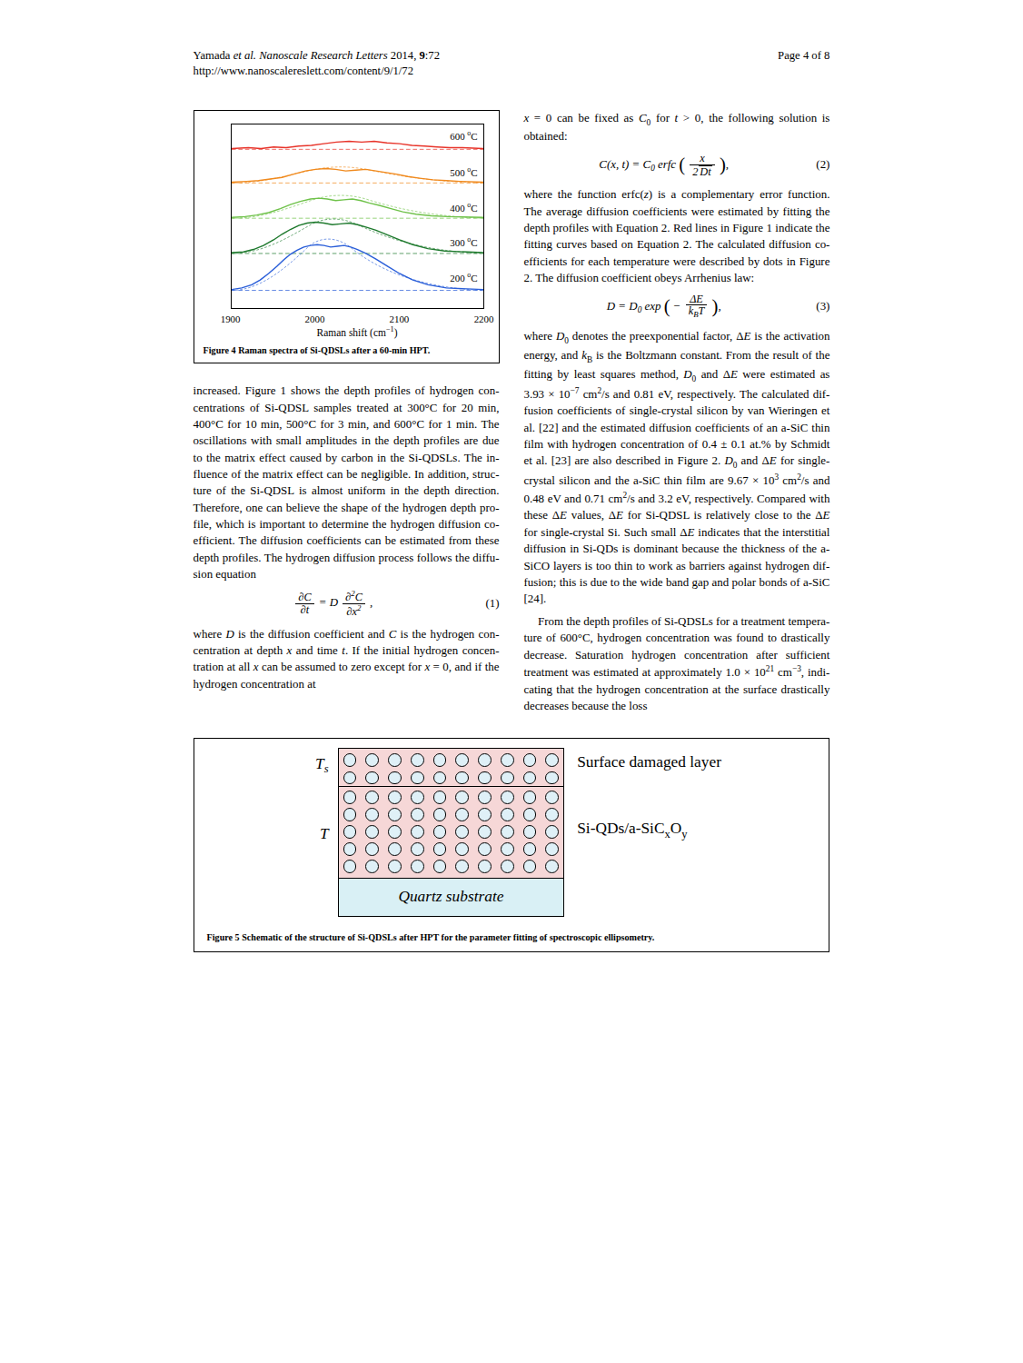Yamada et al. Nanoscale Research Letters 2014, 9:72 http://www.nanoscalereslett.com/content/9/1/72
Page 4 of 8
Normalized intensity (arb. unit)
600 oC
500 oC
400 oC
300 oC
200 oC
1900 2000 2100 2200
Raman shift (cm−1)
Figure 4 Raman spectra of Si-QDSLs after a 60-min HPT.
increased. Figure 1 shows the depth profiles of hydrogen concentrations of Si-QDSL samples treated at 300°C for 20 min, 400°C for 10 min, 500°C for 3 min, and 600°C for 1 min. The oscillations with small amplitudes in the depth profiles are due to the matrix effect caused by carbon in the Si-QDSLs. The influence of the matrix effect can be negligible. In addition, structure of the Si-QDSL is almost uniform in the depth direction. Therefore, one can believe the shape of the hydrogen depth profile, which is important to determine the hydrogen diffusion coefficient. The diffusion coefficients can be estimated from these depth profiles. The hydrogen diffusion process follows the diffusion equation
∂C∂t = D ∂2C∂x2 ,
(1)
where D is the diffusion coefficient and C is the hydrogen concentration at depth x and time t. If the initial hydrogen concentration at all x can be assumed to zero except for x = 0, and if the hydrogen concentration at
x = 0 can be fixed as C0 for t > 0, the following solution is obtained:
C(x, t) = C0 erfc ( x 2Dt ),
(2)
where the function erfc(z) is a complementary error function. The average diffusion coefficients were estimated by fitting the depth profiles with Equation 2. Red lines in Figure 1 indicate the fitting curves based on Equation 2. The calculated diffusion coefficients for each temperature were described by dots in Figure 2. The diffusion coefficient obeys Arrhenius law:
D = D0 exp ( − ΔE kBT ),
(3)
where D0 denotes the preexponential factor, ΔE is the activation energy, and kB is the Boltzmann constant. From the result of the fitting by least squares method, D0 and ΔE were estimated as 3.93 × 10−7 cm2/s and 0.81 eV, respectively. The calculated diffusion coefficients of single-crystal silicon by van Wieringen et al. [22] and the estimated diffusion coefficients of an a-SiC thin film with hydrogen concentration of 0.4 ± 0.1 at.% by Schmidt et al. [23] are also described in Figure 2. D0 and ΔE for single-crystal silicon and the a-SiC thin film are 9.67 × 103 cm2/s and 0.48 eV and 0.71 cm2/s and 3.2 eV, respectively. Compared with these ΔE values, ΔE for Si-QDSL is relatively close to the ΔE for single-crystal Si. Such small ΔE indicates that the interstitial diffusion in Si-QDs is dominant because the thickness of the a-SiCO layers is too thin to work as barriers against hydrogen diffusion; this is due to the wide band gap and polar bonds of a-SiC [24].
From the depth profiles of Si-QDSLs for a treatment temperature of 600°C, hydrogen concentration was found to drastically decrease. Saturation hydrogen concentration after sufficient treatment was estimated at approximately 1.0 × 1021 cm−3, indicating that the hydrogen concentration at the surface drastically decreases because the loss
Ts
T
Quartz substrate
Surface damaged layer
Si-QDs/a-SiCxOy
Figure 5 Schematic of the structure of Si-QDSLs after HPT for the parameter fitting of spectroscopic ellipsometry.